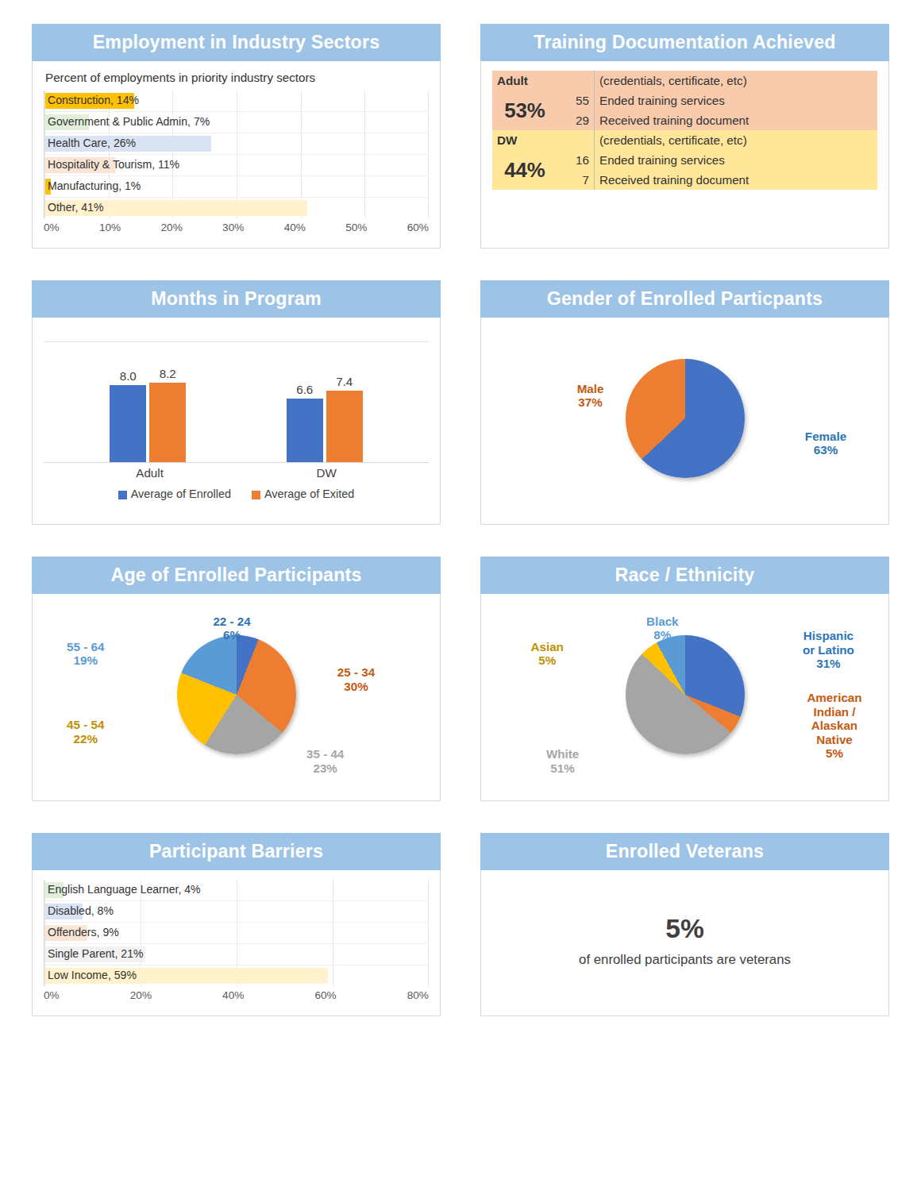Employment in Industry Sectors
Percent of employments in priority industry sectors
Construction, 14%
Government & Public Admin, 7%
Health Care, 26%
Hospitality & Tourism, 11%
Manufacturing, 1%
Other, 41%
0% 10% 20% 30% 40% 50% 60%
Training Documentation Achieved
| Adult | | (credentials, certificate, etc) |
| 53% | 55 | Ended training services |
| 29 | Received training document |
| DW | | (credentials, certificate, etc) |
| 44% | 16 | Ended training services |
| 7 | Received training document |
Months in Program
8.0
8.2
6.6
7.4
Adult DW
Average of Enrolled Average of Exited
Gender of Enrolled Particpants
Male
37%
Female
63%
Age of Enrolled Participants
22 - 24
6%
25 - 34
30%
35 - 44
23%
45 - 54
22%
55 - 64
19%
Race / Ethnicity
Black
8%
Hispanic
or Latino
31%
Asian
5%
American
Indian /
Alaskan
Native
5%
White
51%
Participant Barriers
English Language Learner, 4%
Disabled, 8%
Offenders, 9%
Single Parent, 21%
Low Income, 59%
0% 20% 40% 60% 80%
Enrolled Veterans
5%
of enrolled participants are veterans